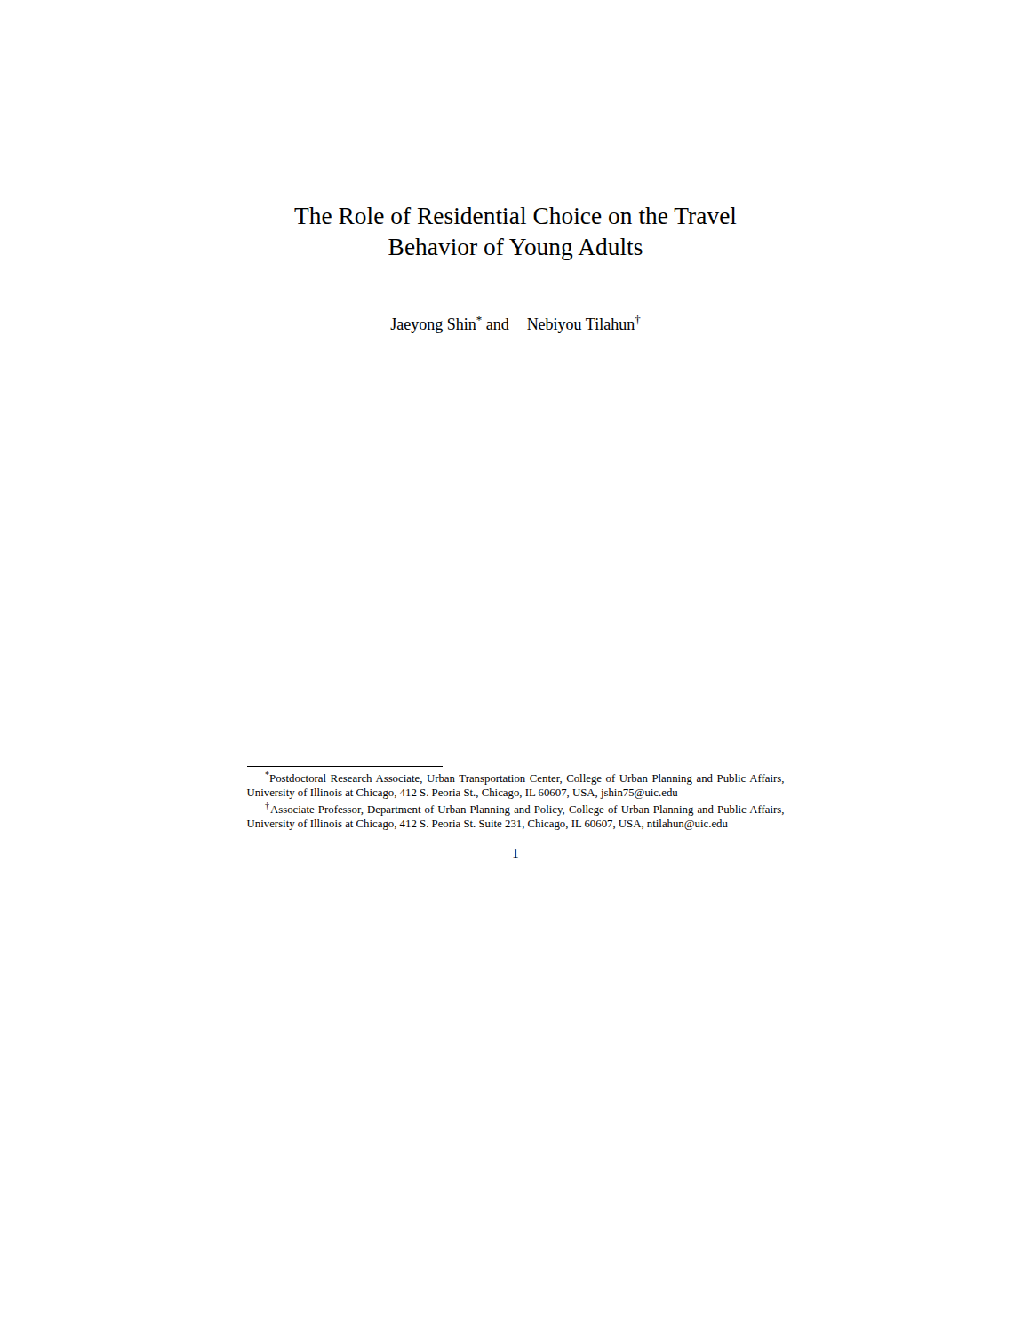The Role of Residential Choice on the Travel
Behavior of Young Adults
Jaeyong Shin* and Nebiyou Tilahun†
*Postdoctoral Research Associate, Urban Transportation Center, College of Urban Planning and Public Affairs, University of Illinois at Chicago, 412 S. Peoria St., Chicago, IL 60607, USA, jshin75@uic.edu
†Associate Professor, Department of Urban Planning and Policy, College of Urban Planning and Public Affairs, University of Illinois at Chicago, 412 S. Peoria St. Suite 231, Chicago, IL 60607, USA, ntilahun@uic.edu
1